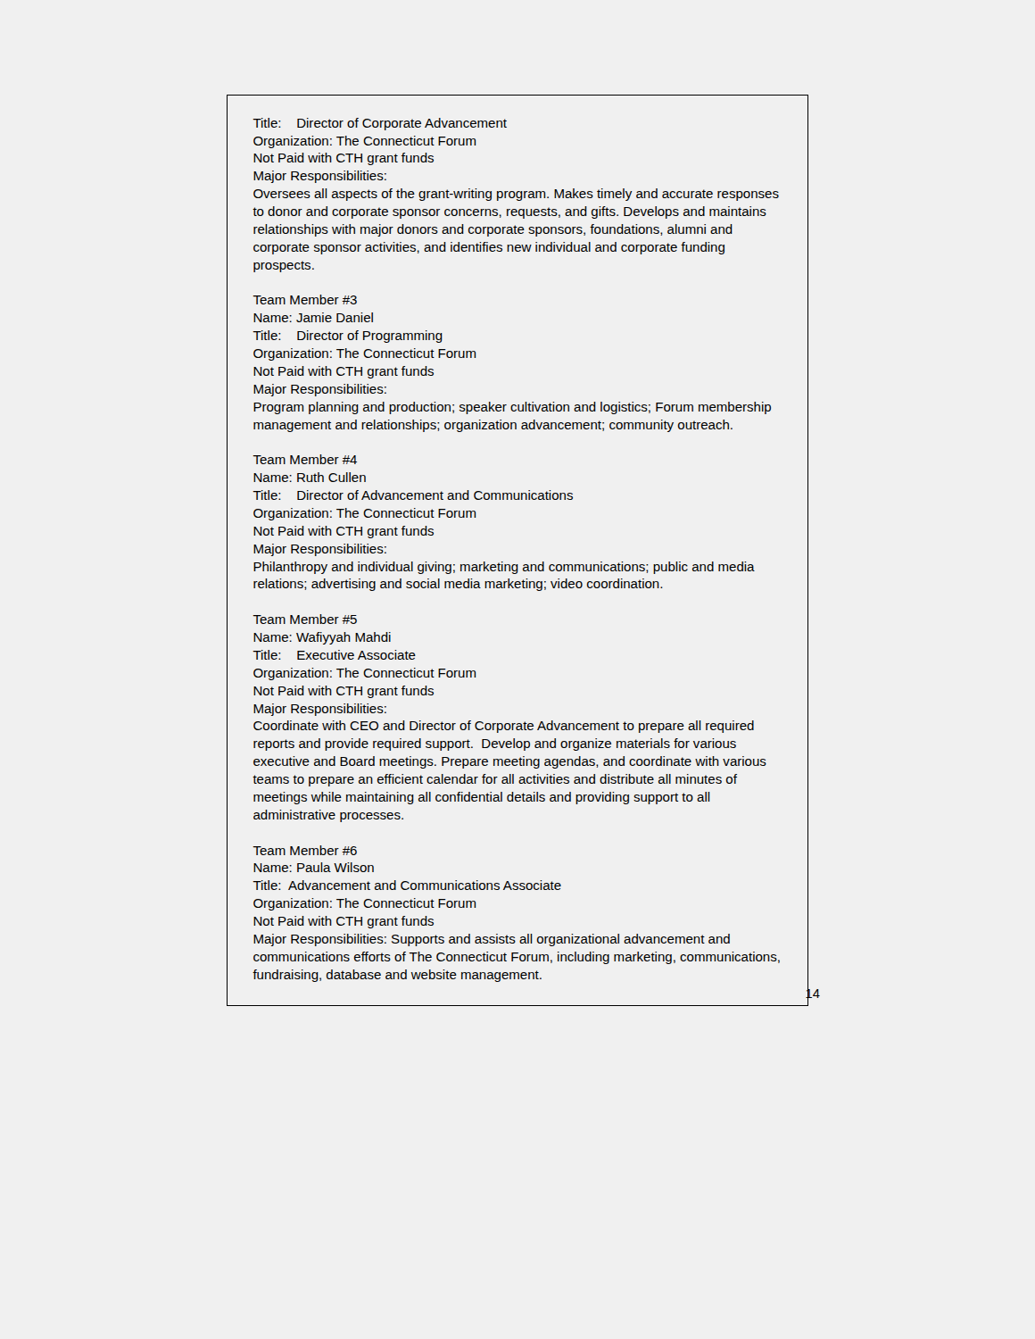Title: Director of Corporate Advancement
Organization: The Connecticut Forum
Not Paid with CTH grant funds
Major Responsibilities:
Oversees all aspects of the grant-writing program. Makes timely and accurate responses to donor and corporate sponsor concerns, requests, and gifts. Develops and maintains relationships with major donors and corporate sponsors, foundations, alumni and corporate sponsor activities, and identifies new individual and corporate funding prospects.
Team Member #3
Name: Jamie Daniel
Title: Director of Programming
Organization: The Connecticut Forum
Not Paid with CTH grant funds
Major Responsibilities:
Program planning and production; speaker cultivation and logistics; Forum membership management and relationships; organization advancement; community outreach.
Team Member #4
Name: Ruth Cullen
Title: Director of Advancement and Communications
Organization: The Connecticut Forum
Not Paid with CTH grant funds
Major Responsibilities:
Philanthropy and individual giving; marketing and communications; public and media relations; advertising and social media marketing; video coordination.
Team Member #5
Name: Wafiyyah Mahdi
Title: Executive Associate
Organization: The Connecticut Forum
Not Paid with CTH grant funds
Major Responsibilities:
Coordinate with CEO and Director of Corporate Advancement to prepare all required reports and provide required support. Develop and organize materials for various executive and Board meetings. Prepare meeting agendas, and coordinate with various teams to prepare an efficient calendar for all activities and distribute all minutes of meetings while maintaining all confidential details and providing support to all administrative processes.
Team Member #6
Name: Paula Wilson
Title: Advancement and Communications Associate
Organization: The Connecticut Forum
Not Paid with CTH grant funds
Major Responsibilities: Supports and assists all organizational advancement and communications efforts of The Connecticut Forum, including marketing, communications, fundraising, database and website management.
14